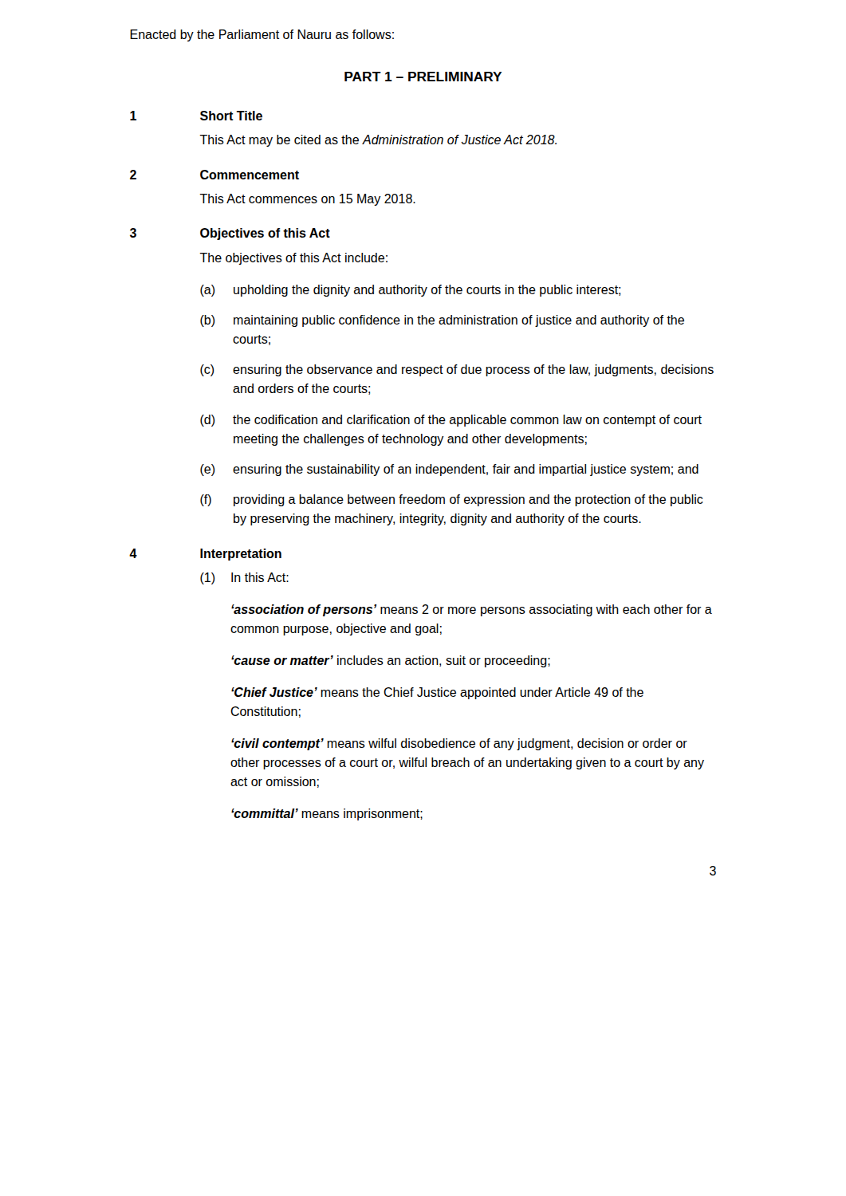Enacted by the Parliament of Nauru as follows:
PART 1 – PRELIMINARY
1 Short Title
This Act may be cited as the Administration of Justice Act 2018.
2 Commencement
This Act commences on 15 May 2018.
3 Objectives of this Act
The objectives of this Act include:
(a) upholding the dignity and authority of the courts in the public interest;
(b) maintaining public confidence in the administration of justice and authority of the courts;
(c) ensuring the observance and respect of due process of the law, judgments, decisions and orders of the courts;
(d) the codification and clarification of the applicable common law on contempt of court meeting the challenges of technology and other developments;
(e) ensuring the sustainability of an independent, fair and impartial justice system; and
(f) providing a balance between freedom of expression and the protection of the public by preserving the machinery, integrity, dignity and authority of the courts.
4 Interpretation
(1) In this Act:
‘association of persons’ means 2 or more persons associating with each other for a common purpose, objective and goal;
‘cause or matter’ includes an action, suit or proceeding;
‘Chief Justice’ means the Chief Justice appointed under Article 49 of the Constitution;
‘civil contempt’ means wilful disobedience of any judgment, decision or order or other processes of a court or, wilful breach of an undertaking given to a court by any act or omission;
‘committal’ means imprisonment;
3